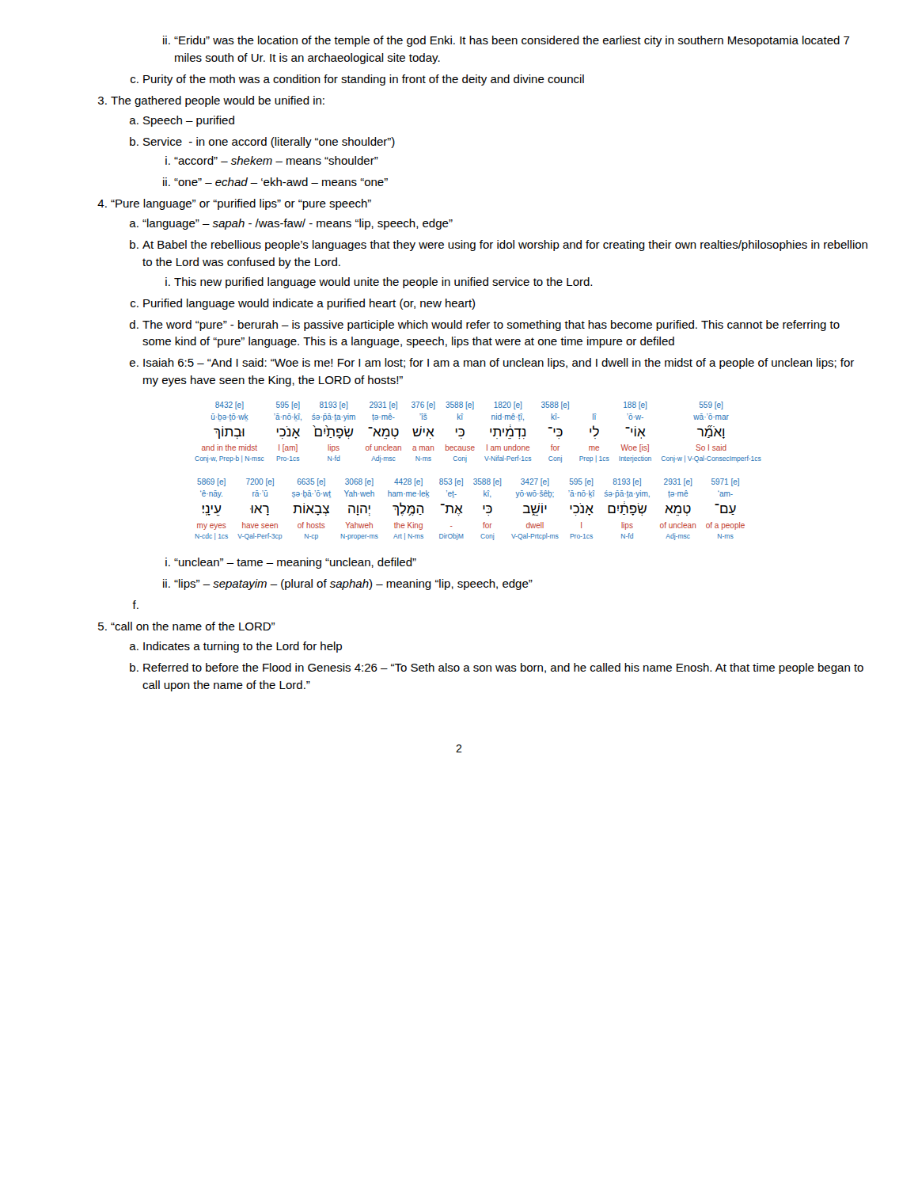“Eridu” was the location of the temple of the god Enki. It has been considered the earliest city in southern Mesopotamia located 7 miles south of Ur. It is an archaeological site today.
Purity of the moth was a condition for standing in front of the deity and divine council
The gathered people would be unified in:
Speech – purified
Service - in one accord (literally “one shoulder”)
“accord” – shekem – means “shoulder”
“one” – echad – ‘ekh-awd – means “one”
“Pure language” or “purified lips” or “pure speech”
“language” – sapah - /was-faw/ - means “lip, speech, edge”
At Babel the rebellious people’s languages that they were using for idol worship and for creating their own realties/philosophies in rebellion to the Lord was confused by the Lord.
This new purified language would unite the people in unified service to the Lord.
Purified language would indicate a purified heart (or, new heart)
The word “pure” - berurah – is passive participle which would refer to something that has become purified. This cannot be referring to some kind of “pure” language. This is a language, speech, lips that were at one time impure or defiled
Isaiah 6:5 – “And I said: “Woe is me! For I am lost; for I am a man of unclean lips, and I dwell in the midst of a people of unclean lips; for my eyes have seen the King, the LORD of hosts!”
| 8432 [e] | 595 [e] | 8193 [e] | 2931 [e] | 376 [e] | 3588 [e] | 1820 [e] | 3588 [e] | | 188 [e] | 559 [e] |
| ū·ḇə·ṯō·wḵ | ’ā·nō·ḵî, | śə·p̄ā·ṯa·yim | ṭə·mê- | ’îš | kî | nid·mê·ṯî, | kî- | lî | ’ō·w- | wā·’ō·mar |
| וּבְתוֹךְ | אָנֹכִי | שְׂפָתַ֙יִם֙ | טְמֵא־ | אִישׁ | כִּי | נִדְמֵ֔יתִי | כִּי־ | לִי | אֽוֹי־ | וָאֹמַ֞ר |
| and in the midst | I [am] | lips | of unclean | a man | because | I am undone | for | me | Woe [is] | So I said |
| Conj-w, Prep-b / N-msc | Pro-1cs | N-fd | Adj-msc | N-ms | Conj | V-Nifal-Perf-1cs | Conj | Prep / 1cs | Interjection | Conj-w / V-Qal-ConsecImperf-1cs |
| 5869 [e] | 7200 [e] | 6635 [e] | 3068 [e] | 4428 [e] | 853 [e] | 3588 [e] | 3427 [e] | 595 [e] | 8193 [e] | 2931 [e] | 5971 [e] |
| ‘ê·nāy. | rā·’ū | ṣə·ḇā·’ō·wṯ | Yah·weh | ham·me·leḵ | ’eṯ- | kî, | yō·wō·šêḇ; | ’ā·nō·ḵî | śə·p̄ā·ṯa·yim, | ṭə·mê | ‘am- |
| עֵינָֽי׃ | רָאוּ | צְבָאוֹת | יְהוָה | הַמֶּ֥לֶךְ | אֶת־ | כִּי | יוֹשֵׁ֑ב | אָנֹכִי | שְׂפָתַ֔יִם | טְמֵא | עַם־ |
| my eyes | have seen | of hosts | Yahweh | the King | - | for | dwell | I | lips | of unclean | of a people |
| N-cdc / 1cs | V-Qal-Perf-3cp | N-cp | N-proper-ms | Art / N-ms | DirObjM | Conj | V-Qal-Prtcpl-ms | Pro-1cs | N-fd | Adj-msc | N-ms |
“unclean” – tame – meaning “unclean, defiled”
“lips” – sepatayim – (plural of saphah) – meaning “lip, speech, edge”
“call on the name of the LORD”
Indicates a turning to the Lord for help
Referred to before the Flood in Genesis 4:26 – “To Seth also a son was born, and he called his name Enosh. At that time people began to call upon the name of the Lord.”
2